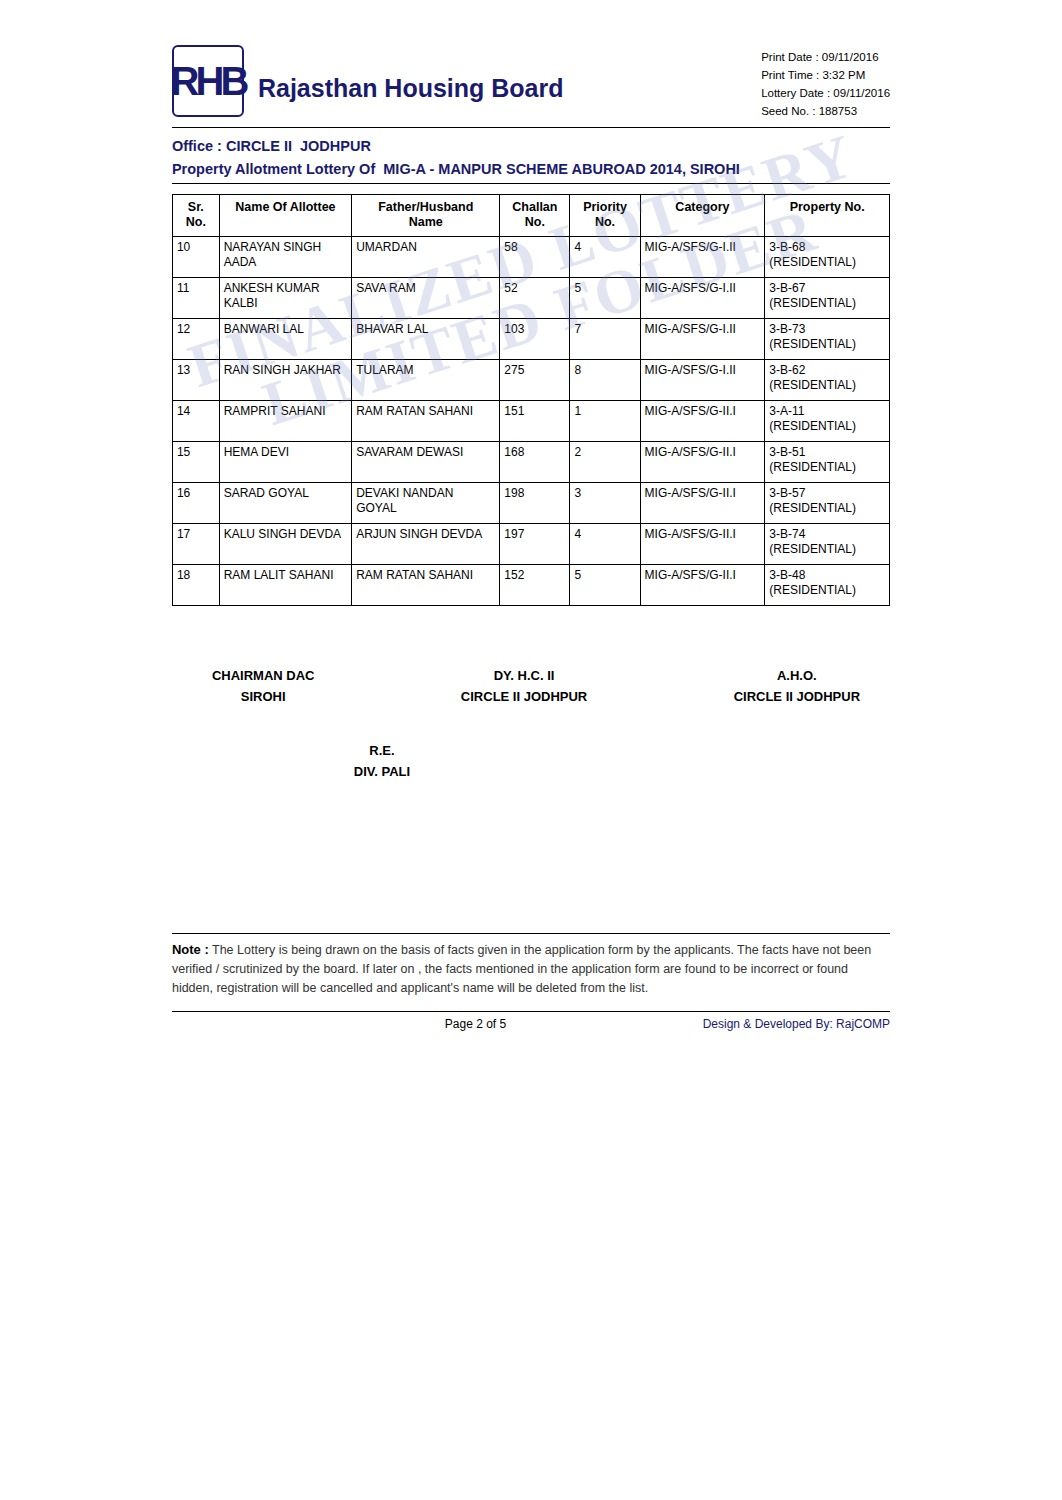FINALIZED LOTTERY LIMITED FOLDER
RHB
Rajasthan Housing Board
Print Date : 09/11/2016
Print Time : 3:32 PM
Lottery Date : 09/11/2016
Seed No. : 188753
Office : CIRCLE II JODHPUR
Property Allotment Lottery Of MIG-A - MANPUR SCHEME ABUROAD 2014, SIROHI
| Sr. No. | Name Of Allottee | Father/Husband Name | Challan No. | Priority No. | Category | Property No. |
| --- | --- | --- | --- | --- | --- | --- |
| 10 | NARAYAN SINGH AADA | UMARDAN | 58 | 4 | MIG-A/SFS/G-I.II | 3-B-68 (RESIDENTIAL) |
| 11 | ANKESH KUMAR KALBI | SAVA RAM | 52 | 5 | MIG-A/SFS/G-I.II | 3-B-67 (RESIDENTIAL) |
| 12 | BANWARI LAL | BHAVAR LAL | 103 | 7 | MIG-A/SFS/G-I.II | 3-B-73 (RESIDENTIAL) |
| 13 | RAN SINGH JAKHAR | TULARAM | 275 | 8 | MIG-A/SFS/G-I.II | 3-B-62 (RESIDENTIAL) |
| 14 | RAMPRIT SAHANI | RAM RATAN SAHANI | 151 | 1 | MIG-A/SFS/G-II.I | 3-A-11 (RESIDENTIAL) |
| 15 | HEMA DEVI | SAVARAM DEWASI | 168 | 2 | MIG-A/SFS/G-II.I | 3-B-51 (RESIDENTIAL) |
| 16 | SARAD GOYAL | DEVAKI NANDAN GOYAL | 198 | 3 | MIG-A/SFS/G-II.I | 3-B-57 (RESIDENTIAL) |
| 17 | KALU SINGH DEVDA | ARJUN SINGH DEVDA | 197 | 4 | MIG-A/SFS/G-II.I | 3-B-74 (RESIDENTIAL) |
| 18 | RAM LALIT SAHANI | RAM RATAN SAHANI | 152 | 5 | MIG-A/SFS/G-II.I | 3-B-48 (RESIDENTIAL) |
CHAIRMAN DAC
SIROHI
DY. H.C. II
CIRCLE II JODHPUR
A.H.O.
CIRCLE II JODHPUR
R.E.
DIV. PALI
Note : The Lottery is being drawn on the basis of facts given in the application form by the applicants. The facts have not been verified / scrutinized by the board. If later on , the facts mentioned in the application form are found to be incorrect or found hidden, registration will be cancelled and applicant's name will be deleted from the list.
Page 2 of 5
Design & Developed By: RajCOMP